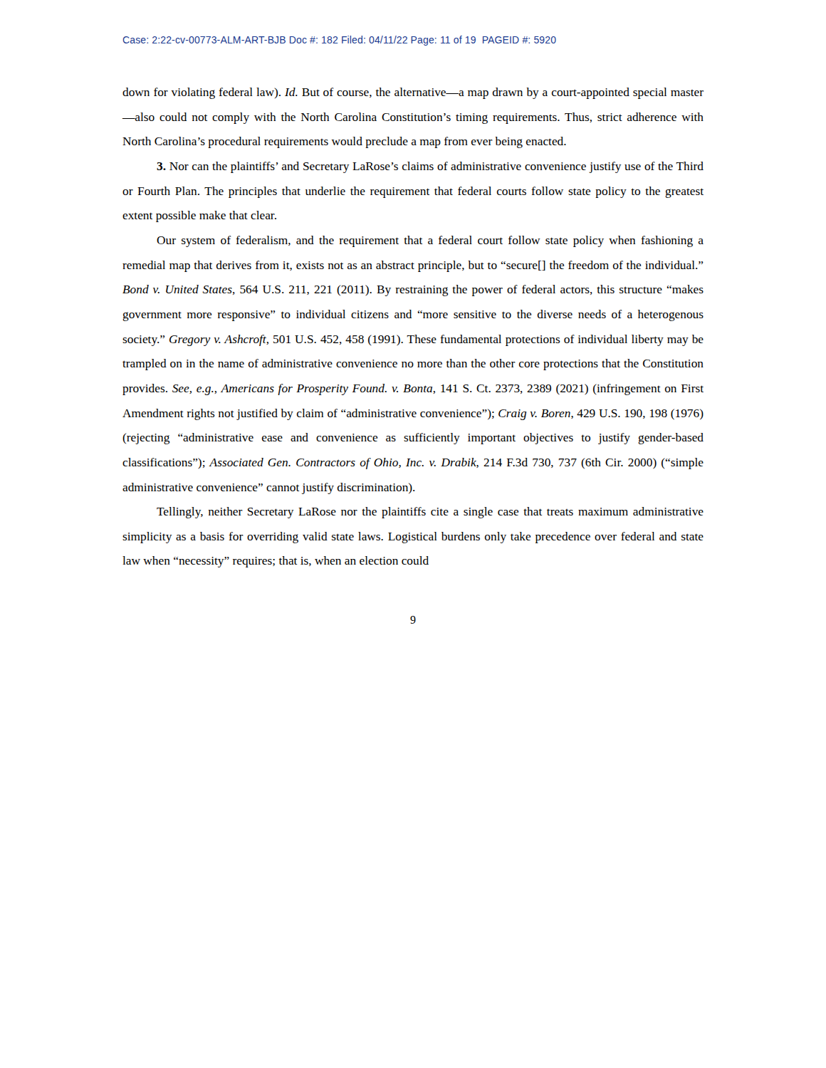Case: 2:22-cv-00773-ALM-ART-BJB Doc #: 182 Filed: 04/11/22 Page: 11 of 19 PAGEID #: 5920
down for violating federal law). Id. But of course, the alternative—a map drawn by a court-appointed special master—also could not comply with the North Carolina Constitution’s timing requirements. Thus, strict adherence with North Carolina’s procedural requirements would preclude a map from ever being enacted.
3. Nor can the plaintiffs’ and Secretary LaRose’s claims of administrative convenience justify use of the Third or Fourth Plan. The principles that underlie the requirement that federal courts follow state policy to the greatest extent possible make that clear.
Our system of federalism, and the requirement that a federal court follow state policy when fashioning a remedial map that derives from it, exists not as an abstract principle, but to “secure[] the freedom of the individual.” Bond v. United States, 564 U.S. 211, 221 (2011). By restraining the power of federal actors, this structure “makes government more responsive” to individual citizens and “more sensitive to the diverse needs of a heterogenous society.” Gregory v. Ashcroft, 501 U.S. 452, 458 (1991). These fundamental protections of individual liberty may be trampled on in the name of administrative convenience no more than the other core protections that the Constitution provides. See, e.g., Americans for Prosperity Found. v. Bonta, 141 S. Ct. 2373, 2389 (2021) (infringement on First Amendment rights not justified by claim of “administrative convenience”); Craig v. Boren, 429 U.S. 190, 198 (1976) (rejecting “administrative ease and convenience as sufficiently important objectives to justify gender-based classifications”); Associated Gen. Contractors of Ohio, Inc. v. Drabik, 214 F.3d 730, 737 (6th Cir. 2000) (“simple administrative convenience” cannot justify discrimination).
Tellingly, neither Secretary LaRose nor the plaintiffs cite a single case that treats maximum administrative simplicity as a basis for overriding valid state laws. Logistical burdens only take precedence over federal and state law when “necessity” requires; that is, when an election could
9